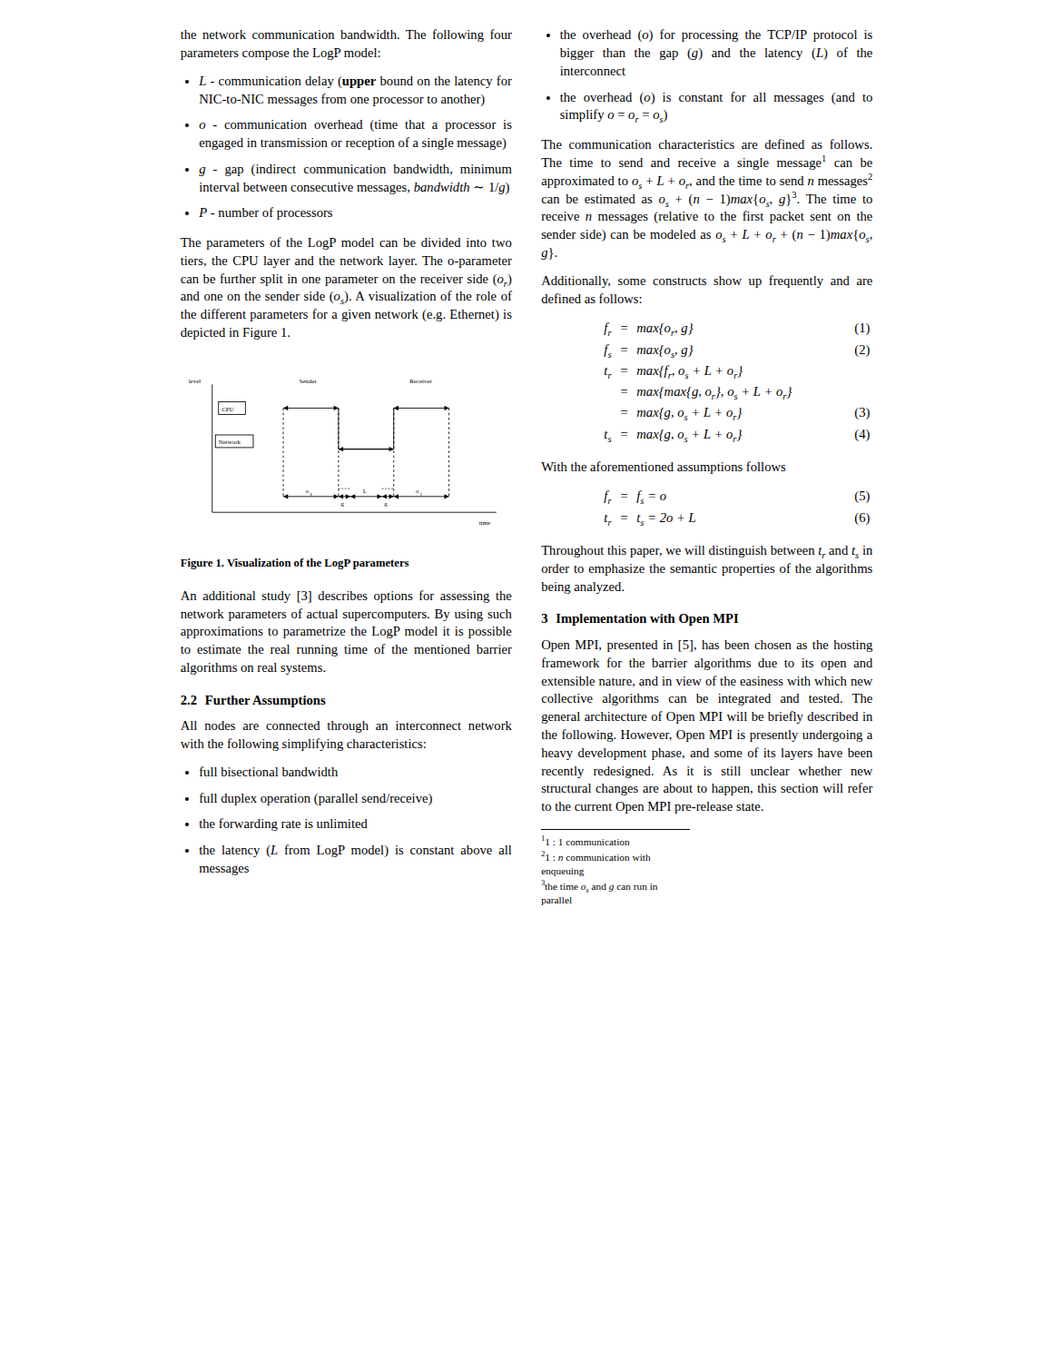the network communication bandwidth. The following four parameters compose the LogP model:
L - communication delay (upper bound on the latency for NIC-to-NIC messages from one processor to another)
o - communication overhead (time that a processor is engaged in transmission or reception of a single message)
g - gap (indirect communication bandwidth, minimum interval between consecutive messages, bandwidth ∼ 1/g)
P - number of processors
The parameters of the LogP model can be divided into two tiers, the CPU layer and the network layer. The o-parameter can be further split in one parameter on the receiver side (or) and one on the sender side (os). A visualization of the role of the different parameters for a given network (e.g. Ethernet) is depicted in Figure 1.
level time CPU Network Sender Receiver o s g L g o r
Figure 1. Visualization of the LogP parameters
An additional study [3] describes options for assessing the network parameters of actual supercomputers. By using such approximations to parametrize the LogP model it is possible to estimate the real running time of the mentioned barrier algorithms on real systems.
2.2 Further Assumptions
All nodes are connected through an interconnect network with the following simplifying characteristics:
full bisectional bandwidth
full duplex operation (parallel send/receive)
the forwarding rate is unlimited
the latency (L from LogP model) is constant above all messages
the overhead (o) for processing the TCP/IP protocol is bigger than the gap (g) and the latency (L) of the interconnect
the overhead (o) is constant for all messages (and to simplify o = or = os)
The communication characteristics are defined as follows. The time to send and receive a single message1 can be approximated to os + L + or, and the time to send n messages2 can be estimated as os + (n − 1)max{os, g}3. The time to receive n messages (relative to the first packet sent on the sender side) can be modeled as os + L + or + (n − 1)max{os, g}.
Additionally, some constructs show up frequently and are defined as follows:
| f r | = | max { o r , g } | (1) |
| f s | = | max { o s , g } | (2) |
| t r | = | max { f r , o s + L + o r } | |
| | = | max { max { g , o r }, o s + L + o r } | |
| | = | max { g , o s + L + o r } | (3) |
| t s | = | max { g , o s + L + o r } | (4) |
With the aforementioned assumptions follows
| f r | = | f s = o | (5) |
| t r | = | t s = 2 o + L | (6) |
Throughout this paper, we will distinguish between tr and ts in order to emphasize the semantic properties of the algorithms being analyzed.
3 Implementation with Open MPI
Open MPI, presented in [5], has been chosen as the hosting framework for the barrier algorithms due to its open and extensible nature, and in view of the easiness with which new collective algorithms can be integrated and tested. The general architecture of Open MPI will be briefly described in the following. However, Open MPI is presently undergoing a heavy development phase, and some of its layers have been recently redesigned. As it is still unclear whether new structural changes are about to happen, this section will refer to the current Open MPI pre-release state.
11 : 1 communication
21 : n communication with enqueuing
3the time os and g can run in parallel